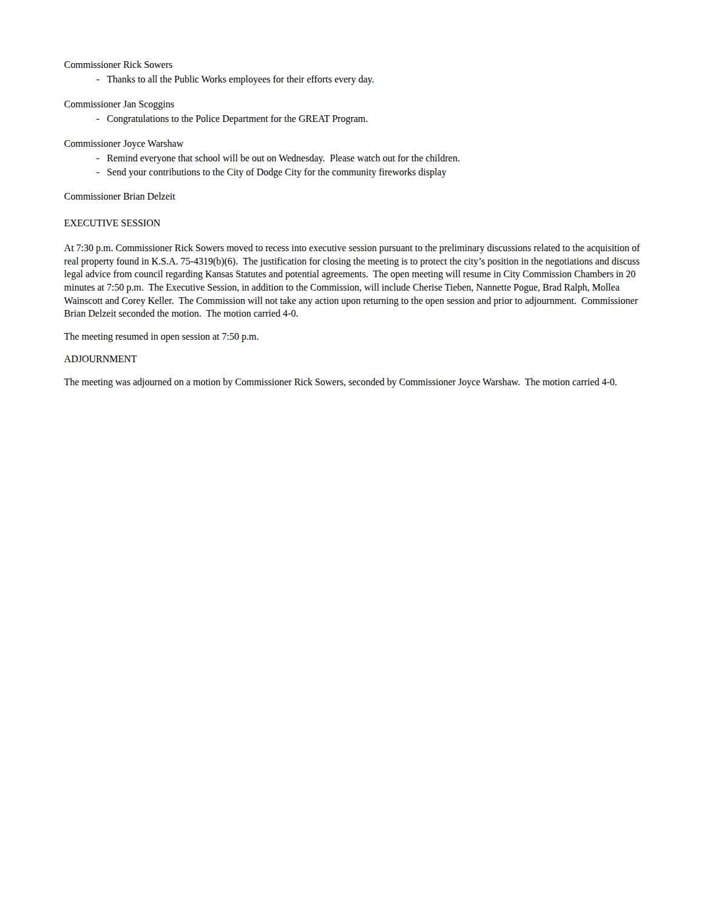Commissioner Rick Sowers
Thanks to all the Public Works employees for their efforts every day.
Commissioner Jan Scoggins
Congratulations to the Police Department for the GREAT Program.
Commissioner Joyce Warshaw
Remind everyone that school will be out on Wednesday. Please watch out for the children.
Send your contributions to the City of Dodge City for the community fireworks display
Commissioner Brian Delzeit
EXECUTIVE SESSION
At 7:30 p.m. Commissioner Rick Sowers moved to recess into executive session pursuant to the preliminary discussions related to the acquisition of real property found in K.S.A. 75-4319(b)(6). The justification for closing the meeting is to protect the city’s position in the negotiations and discuss legal advice from council regarding Kansas Statutes and potential agreements. The open meeting will resume in City Commission Chambers in 20 minutes at 7:50 p.m. The Executive Session, in addition to the Commission, will include Cherise Tieben, Nannette Pogue, Brad Ralph, Mollea Wainscott and Corey Keller. The Commission will not take any action upon returning to the open session and prior to adjournment. Commissioner Brian Delzeit seconded the motion. The motion carried 4-0.
The meeting resumed in open session at 7:50 p.m.
ADJOURNMENT
The meeting was adjourned on a motion by Commissioner Rick Sowers, seconded by Commissioner Joyce Warshaw. The motion carried 4-0.